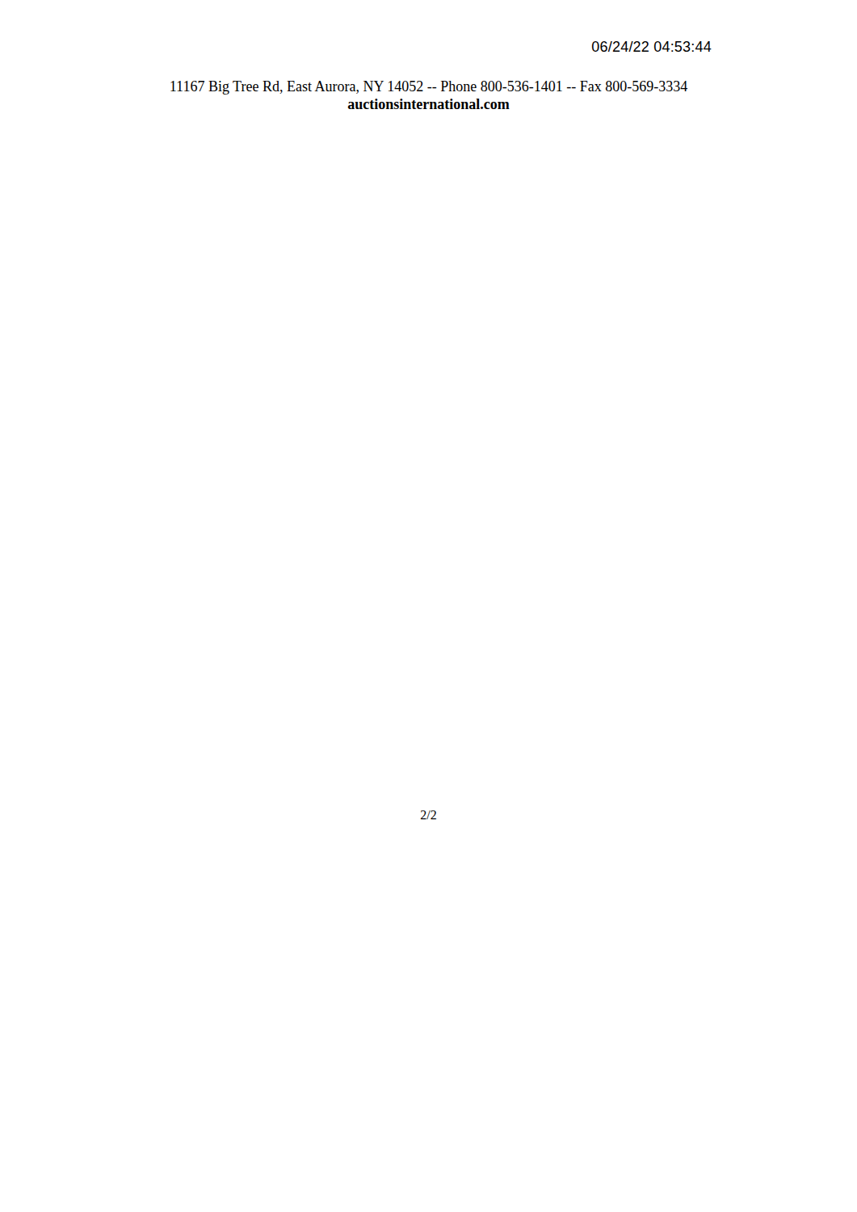06/24/22 04:53:44
11167 Big Tree Rd, East Aurora, NY 14052 -- Phone 800-536-1401 -- Fax 800-569-3334
auctionsinternational.com
2/2